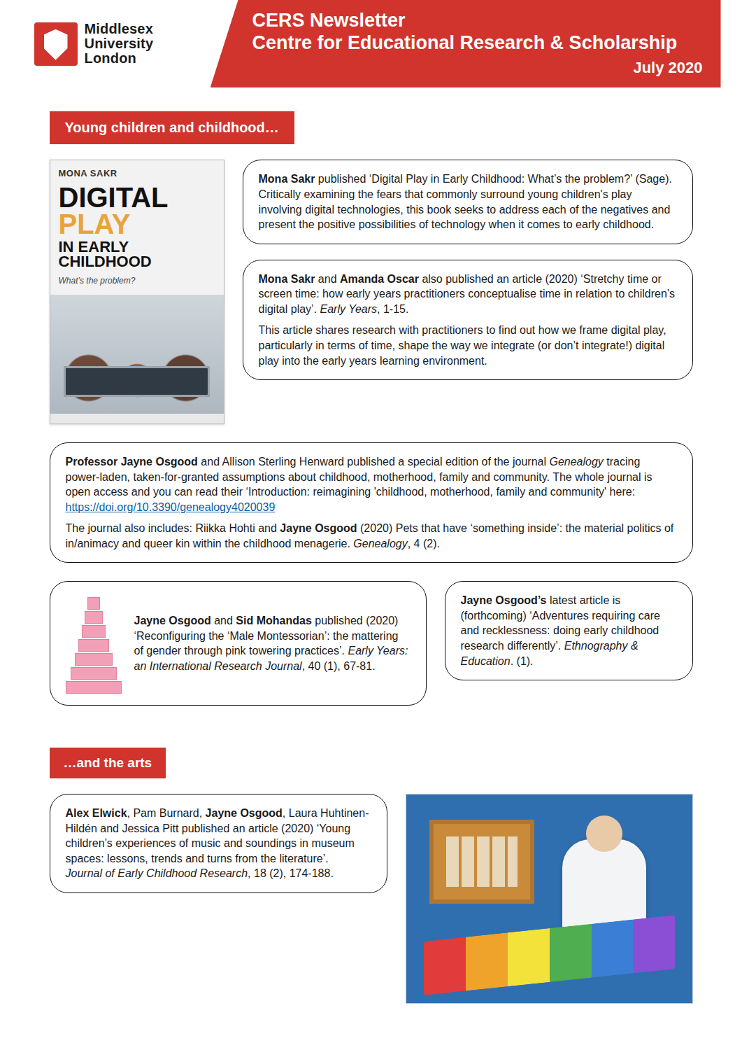Middlesex University London
CERS Newsletter
Centre for Educational Research & Scholarship
July 2020
Young children and childhood…
Mona Sakr
DIGITAL PLAY IN EARLY CHILDHOOD
What’s the problem?
Mona Sakr published ‘Digital Play in Early Childhood: What’s the problem?’ (Sage). Critically examining the fears that commonly surround young children's play involving digital technologies, this book seeks to address each of the negatives and present the positive possibilities of technology when it comes to early childhood.
Mona Sakr and Amanda Oscar also published an article (2020) ‘Stretchy time or screen time: how early years practitioners conceptualise time in relation to children’s digital play’. Early Years, 1-15.
This article shares research with practitioners to find out how we frame digital play, particularly in terms of time, shape the way we integrate (or don’t integrate!) digital play into the early years learning environment.
Professor Jayne Osgood and Allison Sterling Henward published a special edition of the journal Genealogy tracing power-laden, taken-for-granted assumptions about childhood, motherhood, family and community. The whole journal is open access and you can read their ‘Introduction: reimagining 'childhood, motherhood, family and community' here: https://doi.org/10.3390/genealogy4020039
The journal also includes: Riikka Hohti and Jayne Osgood (2020) Pets that have ‘something inside’: the material politics of in/animacy and queer kin within the childhood menagerie. Genealogy, 4 (2).
Jayne Osgood and Sid Mohandas published (2020) ‘Reconfiguring the ‘Male Montessorian’: the mattering of gender through pink towering practices’. Early Years: an International Research Journal, 40 (1), 67-81.
Jayne Osgood’s latest article is (forthcoming) ‘Adventures requiring care and recklessness: doing early childhood research differently’. Ethnography & Education. (1).
…and the arts
Alex Elwick, Pam Burnard, Jayne Osgood, Laura Huhtinen-Hildén and Jessica Pitt published an article (2020) ‘Young children’s experiences of music and soundings in museum spaces: lessons, trends and turns from the literature’.
Journal of Early Childhood Research, 18 (2), 174-188.